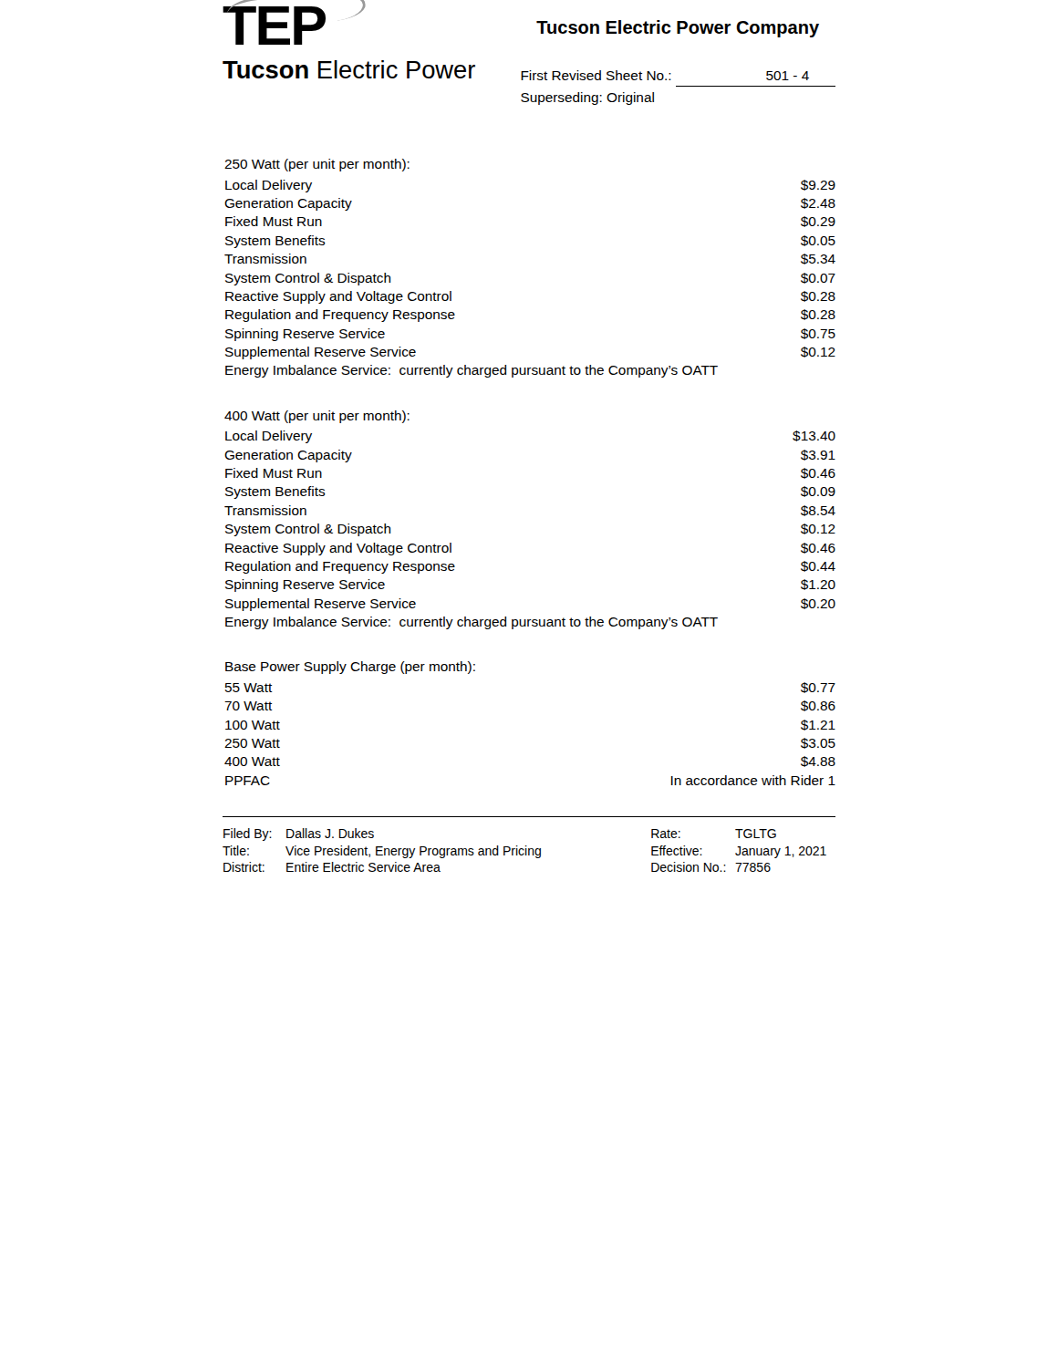TEP
Tucson Electric Power
Tucson Electric Power Company
First Revised Sheet No.: 501 - 4
Superseding: Original
250 Watt (per unit per month):
| Local Delivery | $9.29 |
| Generation Capacity | $2.48 |
| Fixed Must Run | $0.29 |
| System Benefits | $0.05 |
| Transmission | $5.34 |
| System Control & Dispatch | $0.07 |
| Reactive Supply and Voltage Control | $0.28 |
| Regulation and Frequency Response | $0.28 |
| Spinning Reserve Service | $0.75 |
| Supplemental Reserve Service | $0.12 |
| Energy Imbalance Service: currently charged pursuant to the Company’s OATT |
400 Watt (per unit per month):
| Local Delivery | $13.40 |
| Generation Capacity | $3.91 |
| Fixed Must Run | $0.46 |
| System Benefits | $0.09 |
| Transmission | $8.54 |
| System Control & Dispatch | $0.12 |
| Reactive Supply and Voltage Control | $0.46 |
| Regulation and Frequency Response | $0.44 |
| Spinning Reserve Service | $1.20 |
| Supplemental Reserve Service | $0.20 |
| Energy Imbalance Service: currently charged pursuant to the Company’s OATT |
Base Power Supply Charge (per month):
| 55 Watt | $0.77 |
| 70 Watt | $0.86 |
| 100 Watt | $1.21 |
| 250 Watt | $3.05 |
| 400 Watt | $4.88 |
| PPFAC | In accordance with Rider 1 |
| Filed By: | Dallas J. Dukes |
| Title: | Vice President, Energy Programs and Pricing |
| District: | Entire Electric Service Area |
| Rate: | TGLTG |
| Effective: | January 1, 2021 |
| Decision No.: | 77856 |